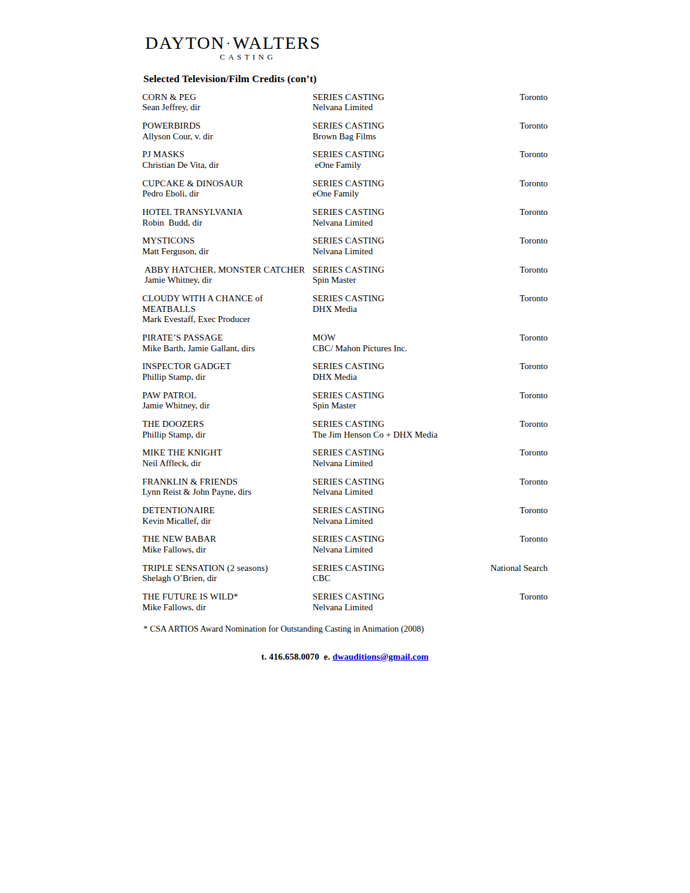DAYTON·WALTERS
CASTING
Selected Television/Film Credits (con’t)
| CORN & PEG Sean Jeffrey, dir | SERIES CASTING Nelvana Limited | Toronto |
| POWERBIRDS Allyson Cour, v. dir | SERIES CASTING Brown Bag Films | Toronto |
| PJ MASKS Christian De Vita, dir | SERIES CASTING eOne Family | Toronto |
| CUPCAKE & DINOSAUR Pedro Eboli, dir | SERIES CASTING eOne Family | Toronto |
| HOTEL TRANSYLVANIA Robin Budd, dir | SERIES CASTING Nelvana Limited | Toronto |
| MYSTICONS Matt Ferguson, dir | SERIES CASTING Nelvana Limited | Toronto |
| ABBY HATCHER, MONSTER CATCHER Jamie Whitney, dir | SERIES CASTING Spin Master | Toronto |
| CLOUDY WITH A CHANCE of MEATBALLS Mark Evestaff, Exec Producer | SERIES CASTING DHX Media | Toronto |
| PIRATE’S PASSAGE Mike Barth, Jamie Gallant, dirs | MOW CBC/ Mahon Pictures Inc. | Toronto |
| INSPECTOR GADGET Phillip Stamp, dir | SERIES CASTING DHX Media | Toronto |
| PAW PATROL Jamie Whitney, dir | SERIES CASTING Spin Master | Toronto |
| THE DOOZERS Phillip Stamp, dir | SERIES CASTING The Jim Henson Co + DHX Media | Toronto |
| MIKE THE KNIGHT Neil Affleck, dir | SERIES CASTING Nelvana Limited | Toronto |
| FRANKLIN & FRIENDS Lynn Reist & John Payne, dirs | SERIES CASTING Nelvana Limited | Toronto |
| DETENTIONAIRE Kevin Micallef, dir | SERIES CASTING Nelvana Limited | Toronto |
| THE NEW BABAR Mike Fallows, dir | SERIES CASTING Nelvana Limited | Toronto |
| TRIPLE SENSATION (2 seasons) Shelagh O’Brien, dir | SERIES CASTING CBC | National Search |
| THE FUTURE IS WILD* Mike Fallows, dir | SERIES CASTING Nelvana Limited | Toronto |
* CSA ARTIOS Award Nomination for Outstanding Casting in Animation (2008)
t. 416.658.0070 e. dwauditions@gmail.com